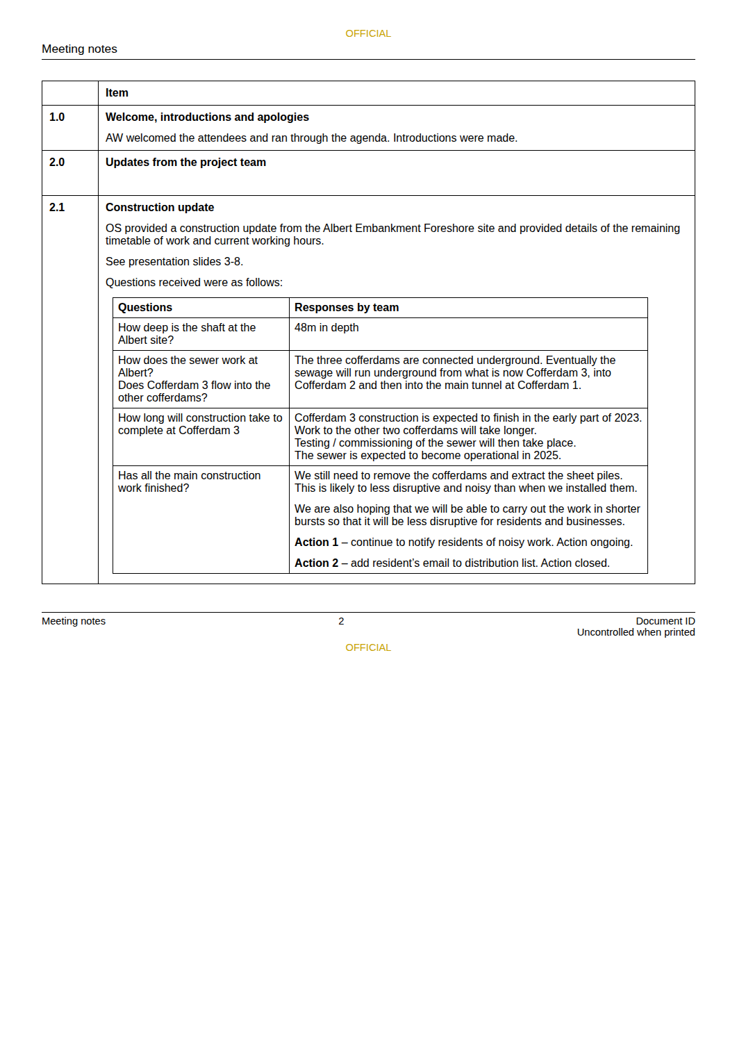OFFICIAL
Meeting notes
| | Item |
| 1.0 | Welcome, introductions and apologies AW welcomed the attendees and ran through the agenda. Introductions were made. |
| 2.0 | Updates from the project team |
| 2.1 | Construction update OS provided a construction update from the Albert Embankment Foreshore site and provided details of the remaining timetable of work and current working hours. See presentation slides 3-8. Questions received were as follows: / Questions / Responses by team / / --- / --- / / How deep is the shaft at the Albert site? / 48m in depth / / How does the sewer work at Albert? Does Cofferdam 3 flow into the other cofferdams? / The three cofferdams are connected underground. Eventually the sewage will run underground from what is now Cofferdam 3, into Cofferdam 2 and then into the main tunnel at Cofferdam 1. / / How long will construction take to complete at Cofferdam 3 / Cofferdam 3 construction is expected to finish in the early part of 2023. Work to the other two cofferdams will take longer. Testing / commissioning of the sewer will then take place. The sewer is expected to become operational in 2025. / / Has all the main construction work finished? / We still need to remove the cofferdams and extract the sheet piles. This is likely to less disruptive and noisy than when we installed them. We are also hoping that we will be able to carry out the work in shorter bursts so that it will be less disruptive for residents and businesses. Action 1 – continue to notify residents of noisy work. Action ongoing. Action 2 – add resident’s email to distribution list. Action closed. / |
Meeting notes
2
Document ID
Uncontrolled when printed
OFFICIAL